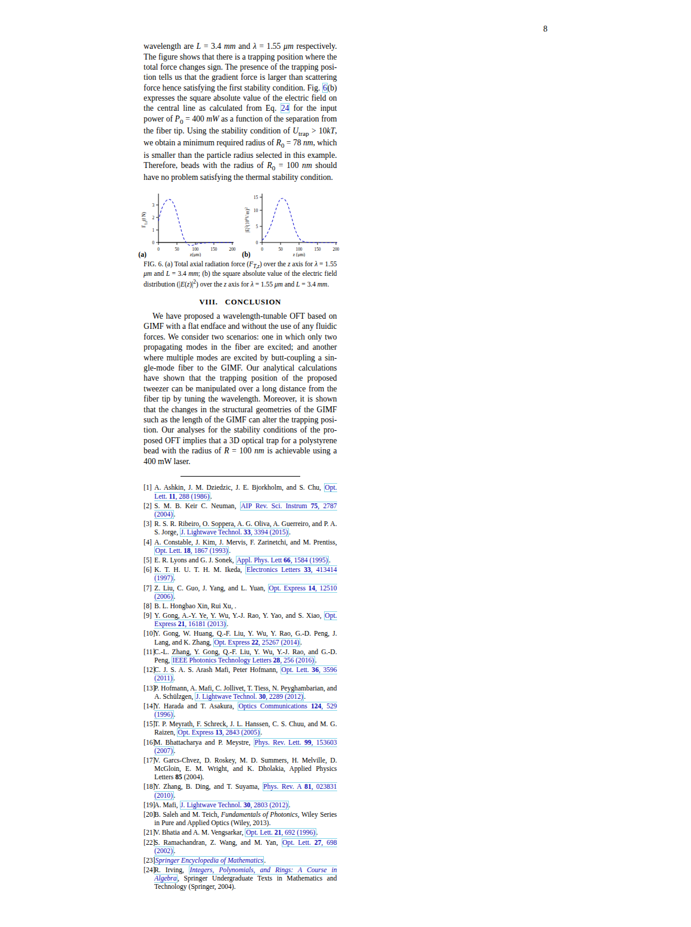8
wavelength are L = 3.4 mm and λ = 1.55 μm respectively. The figure shows that there is a trapping position where the total force changes sign. The presence of the trapping position tells us that the gradient force is larger than scattering force hence satisfying the first stability condition. Fig. 6(b) expresses the square absolute value of the electric field on the central line as calculated from Eq. 24 for the input power of P0 = 400 mW as a function of the separation from the fiber tip. Using the stability condition of Utrap > 10kT, we obtain a minimum required radius of R0 = 78 nm, which is smaller than the particle radius selected in this example. Therefore, beads with the radius of R0 = 100 nm should have no problem satisfying the thermal stability condition.
0 1 2 3 0 50 100 150 200 z(μm) FT,z(f N)
(a)
0 5 10 15 0 50 100 150 200 z (μm) |E|2(106V/m)2
(b)
FIG. 6. (a) Total axial radiation force (FT,z) over the z axis for λ = 1.55 μm and L = 3.4 mm; (b) the square absolute value of the electric field distribution (|E(z)|2) over the z axis for λ = 1.55 μm and L = 3.4 mm.
VIII. Conclusion
We have proposed a wavelength-tunable OFT based on GIMF with a flat endface and without the use of any fluidic forces. We consider two scenarios: one in which only two propagating modes in the fiber are excited; and another where multiple modes are excited by butt-coupling a single-mode fiber to the GIMF. Our analytical calculations have shown that the trapping position of the proposed tweezer can be manipulated over a long distance from the fiber tip by tuning the wavelength. Moreover, it is shown that the changes in the structural geometries of the GIMF such as the length of the GIMF can alter the trapping position. Our analyses for the stability conditions of the proposed OFT implies that a 3D optical trap for a polystyrene bead with the radius of R = 100 nm is achievable using a 400 mW laser.
[1] A. Ashkin, J. M. Dziedzic, J. E. Bjorkholm, and S. Chu, Opt. Lett. 11, 288 (1986).
[2] S. M. B. Keir C. Neuman, AIP Rev. Sci. Instrum 75, 2787 (2004).
[3] R. S. R. Ribeiro, O. Soppera, A. G. Oliva, A. Guerreiro, and P. A. S. Jorge, J. Lightwave Technol. 33, 3394 (2015).
[4] A. Constable, J. Kim, J. Mervis, F. Zarinetchi, and M. Prentiss, Opt. Lett. 18, 1867 (1993).
[5] E. R. Lyons and G. J. Sonek, Appl. Phys. Lett 66, 1584 (1995).
[6] K. T. H. U. T. H. M. Ikeda, Electronics Letters 33, 413414 (1997).
[7] Z. Liu, C. Guo, J. Yang, and L. Yuan, Opt. Express 14, 12510 (2006).
[8] B. L. Hongbao Xin, Rui Xu, .
[9] Y. Gong, A.-Y. Ye, Y. Wu, Y.-J. Rao, Y. Yao, and S. Xiao, Opt. Express 21, 16181 (2013).
[10] Y. Gong, W. Huang, Q.-F. Liu, Y. Wu, Y. Rao, G.-D. Peng, J. Lang, and K. Zhang, Opt. Express 22, 25267 (2014).
[11] C.-L. Zhang, Y. Gong, Q.-F. Liu, Y. Wu, Y.-J. Rao, and G.-D. Peng, IEEE Photonics Technology Letters 28, 256 (2016).
[12] C. J. S. A. S. Arash Mafi, Peter Hofmann, Opt. Lett. 36, 3596 (2011).
[13] P. Hofmann, A. Mafi, C. Jollivet, T. Tiess, N. Peyghambarian, and A. Schülzgen, J. Lightwave Technol. 30, 2289 (2012).
[14] Y. Harada and T. Asakura, Optics Communications 124, 529 (1996).
[15] T. P. Meyrath, F. Schreck, J. L. Hanssen, C. S. Chuu, and M. G. Raizen, Opt. Express 13, 2843 (2005).
[16] M. Bhattacharya and P. Meystre, Phys. Rev. Lett. 99, 153603 (2007).
[17] V. Garcs-Chvez, D. Roskey, M. D. Summers, H. Melville, D. McGloin, E. M. Wright, and K. Dholakia, Applied Physics Letters 85 (2004).
[18] Y. Zhang, B. Ding, and T. Suyama, Phys. Rev. A 81, 023831 (2010).
[19] A. Mafi, J. Lightwave Technol. 30, 2803 (2012).
[20] B. Saleh and M. Teich, Fundamentals of Photonics, Wiley Series in Pure and Applied Optics (Wiley, 2013).
[21] V. Bhatia and A. M. Vengsarkar, Opt. Lett. 21, 692 (1996).
[22] S. Ramachandran, Z. Wang, and M. Yan, Opt. Lett. 27, 698 (2002).
[23] Springer Encyclopedia of Mathematics.
[24] R. Irving, Integers, Polynomials, and Rings: A Course in Algebra, Springer Undergraduate Texts in Mathematics and Technology (Springer, 2004).